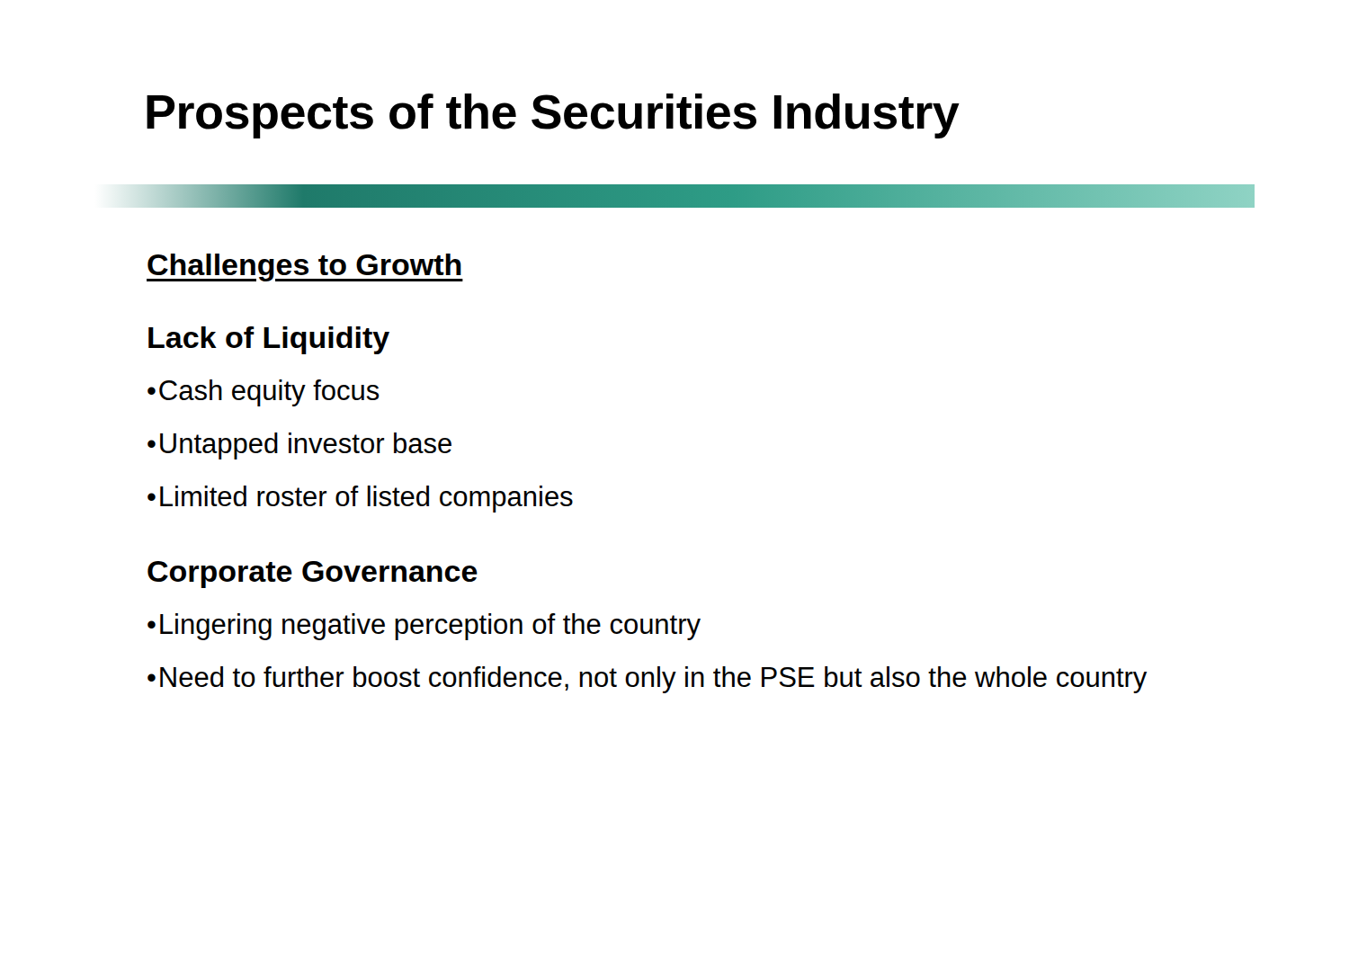Prospects of the Securities Industry
Challenges to Growth
Lack of Liquidity
Cash equity focus
Untapped investor base
Limited roster of listed companies
Corporate Governance
Lingering negative perception of the country
Need to further boost confidence, not only in the PSE but also the whole country